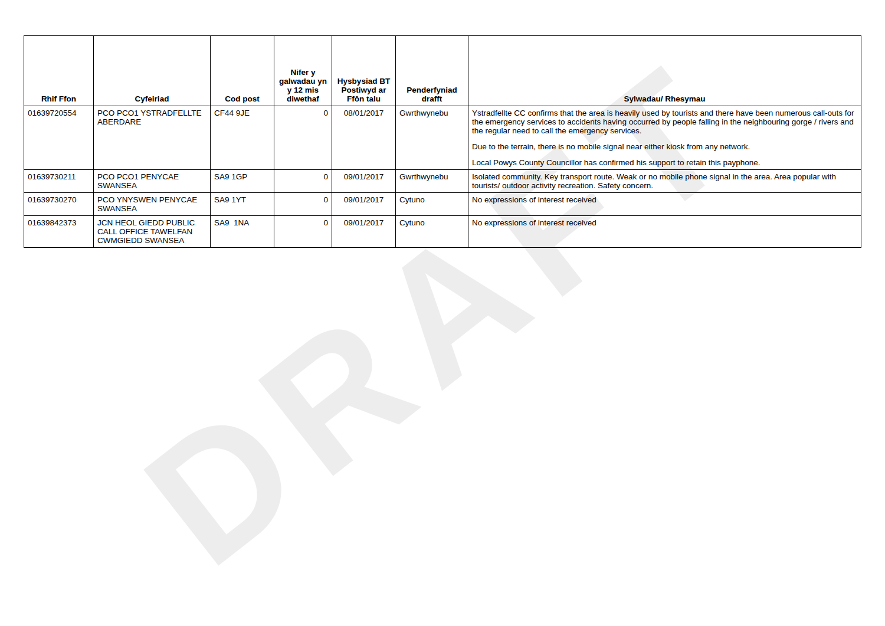DRAFT
| Rhif Ffon | Cyfeiriad | Cod post | Nifer y galwadau yn y 12 mis diwethaf | Hysbysiad BT Postiwyd ar Ffôn talu | Penderfyniad drafft | Sylwadau/ Rhesymau |
| --- | --- | --- | --- | --- | --- | --- |
| 01639720554 | PCO PCO1 YSTRADFELLTE ABERDARE | CF44 9JE | 0 | 08/01/2017 | Gwrthwynebu | Ystradfellte CC confirms that the area is heavily used by tourists and there have been numerous call-outs for the emergency services to accidents having occurred by people falling in the neighbouring gorge / rivers and the regular need to call the emergency services. Due to the terrain, there is no mobile signal near either kiosk from any network. Local Powys County Councillor has confirmed his support to retain this payphone. |
| 01639730211 | PCO PCO1 PENYCAE SWANSEA | SA9 1GP | 0 | 09/01/2017 | Gwrthwynebu | Isolated community. Key transport route. Weak or no mobile phone signal in the area. Area popular with tourists/ outdoor activity recreation. Safety concern. |
| 01639730270 | PCO YNYSWEN PENYCAE SWANSEA | SA9 1YT | 0 | 09/01/2017 | Cytuno | No expressions of interest received |
| 01639842373 | JCN HEOL GIEDD PUBLIC CALL OFFICE TAWELFAN CWMGIEDD SWANSEA | SA9 1NA | 0 | 09/01/2017 | Cytuno | No expressions of interest received |